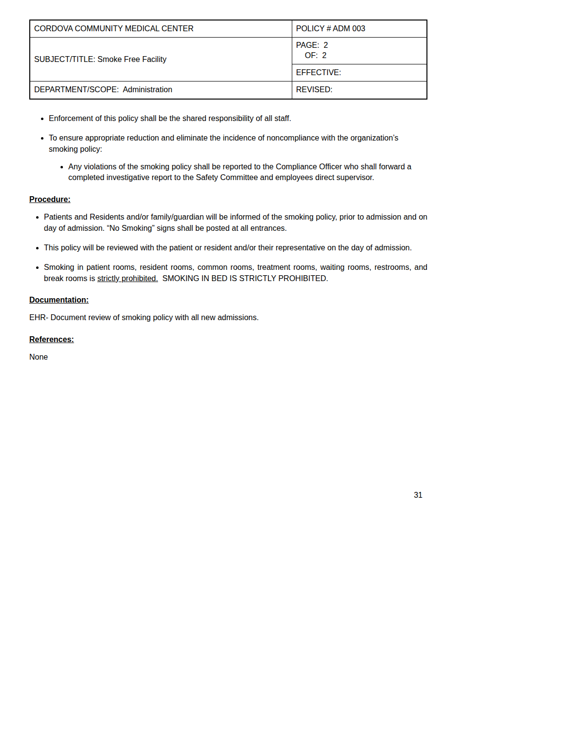| CORDOVA COMMUNITY MEDICAL CENTER | POLICY # ADM 003 |
| SUBJECT/TITLE: Smoke Free Facility | PAGE: 2 OF: 2 |
| EFFECTIVE: |
| DEPARTMENT/SCOPE: Administration | REVISED: |
Enforcement of this policy shall be the shared responsibility of all staff.
To ensure appropriate reduction and eliminate the incidence of noncompliance with the organization’s smoking policy:
Any violations of the smoking policy shall be reported to the Compliance Officer who shall forward a completed investigative report to the Safety Committee and employees direct supervisor.
Procedure:
Patients and Residents and/or family/guardian will be informed of the smoking policy, prior to admission and on day of admission. “No Smoking” signs shall be posted at all entrances.
This policy will be reviewed with the patient or resident and/or their representative on the day of admission.
Smoking in patient rooms, resident rooms, common rooms, treatment rooms, waiting rooms, restrooms, and break rooms is strictly prohibited. SMOKING IN BED IS STRICTLY PROHIBITED.
Documentation:
EHR- Document review of smoking policy with all new admissions.
References:
None
31